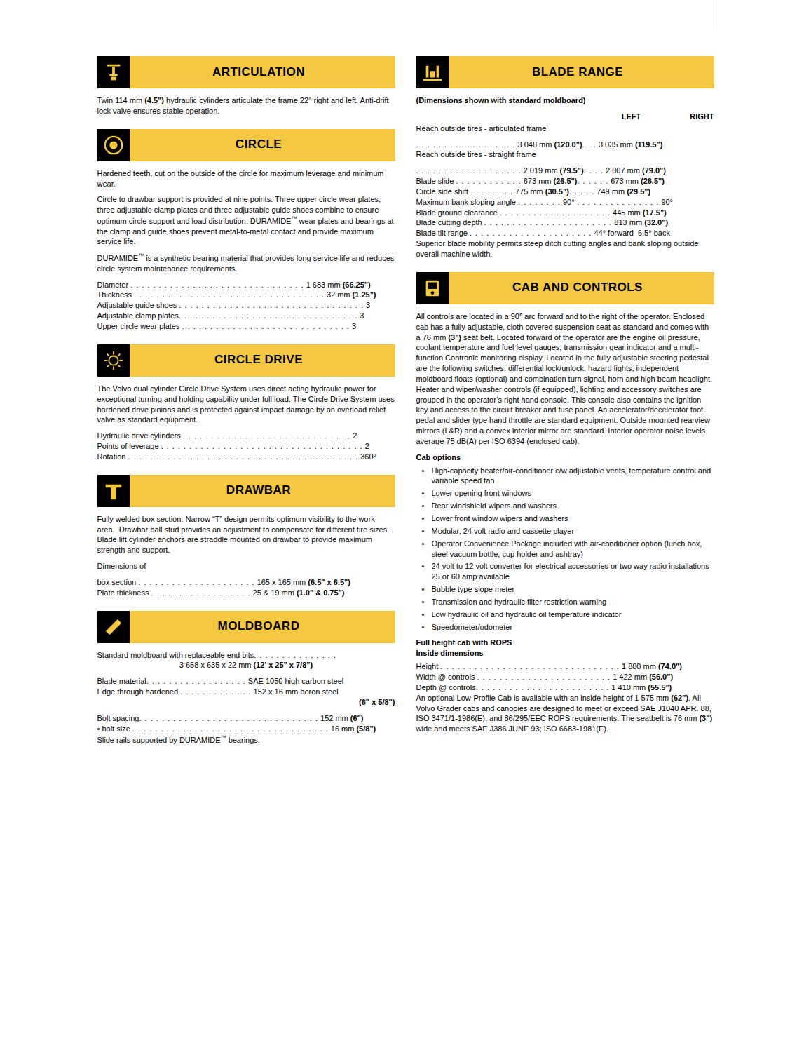ARTICULATION
Twin 114 mm (4.5") hydraulic cylinders articulate the frame 22° right and left. Anti-drift lock valve ensures stable operation.
CIRCLE
Hardened teeth, cut on the outside of the circle for maximum leverage and minimum wear.
Circle to drawbar support is provided at nine points. Three upper circle wear plates, three adjustable clamp plates and three adjustable guide shoes combine to ensure optimum circle support and load distribution. DURAMIDE™ wear plates and bearings at the clamp and guide shoes prevent metal-to-metal contact and provide maximum service life.
DURAMIDE™ is a synthetic bearing material that provides long service life and reduces circle system maintenance requirements.
Diameter . . . . . . . . . . . . . . . . . . . . . . . . . . . . . . . 1 683 mm (66.25")
Thickness . . . . . . . . . . . . . . . . . . . . . . . . . . . . . . . . . . 32 mm (1.25")
Adjustable guide shoes . . . . . . . . . . . . . . . . . . . . . . . . . . . . . . . . . 3
Adjustable clamp plates. . . . . . . . . . . . . . . . . . . . . . . . . . . . . . . . 3
Upper circle wear plates . . . . . . . . . . . . . . . . . . . . . . . . . . . . . . 3
CIRCLE DRIVE
The Volvo dual cylinder Circle Drive System uses direct acting hydraulic power for exceptional turning and holding capability under full load. The Circle Drive System uses hardened drive pinions and is protected against impact damage by an overload relief valve as standard equipment.
Hydraulic drive cylinders . . . . . . . . . . . . . . . . . . . . . . . . . . . . . . 2
Points of leverage . . . . . . . . . . . . . . . . . . . . . . . . . . . . . . . . . . . . 2
Rotation . . . . . . . . . . . . . . . . . . . . . . . . . . . . . . . . . . . . . . . . . 360°
DRAWBAR
Fully welded box section. Narrow “T” design permits optimum visibility to the work area. Drawbar ball stud provides an adjustment to compensate for different tire sizes. Blade lift cylinder anchors are straddle mounted on drawbar to provide maximum strength and support.
Dimensions of
box section . . . . . . . . . . . . . . . . . . . . . 165 x 165 mm (6.5" x 6.5")
Plate thickness . . . . . . . . . . . . . . . . . . 25 & 19 mm (1.0" & 0.75")
MOLDBOARD
Standard moldboard with replaceable end bits. . . . . . . . . . . . . . .
3 658 x 635 x 22 mm (12' x 25" x 7/8")
Blade material. . . . . . . . . . . . . . . . . . SAE 1050 high carbon steel
Edge through hardened . . . . . . . . . . . . . 152 x 16 mm boron steel
(6" x 5/8")
Bolt spacing. . . . . . . . . . . . . . . . . . . . . . . . . . . . . . . . 152 mm (6")
• bolt size . . . . . . . . . . . . . . . . . . . . . . . . . . . . . . . . . . . 16 mm (5/8")
Slide rails supported by DURAMIDE™ bearings.
BLADE RANGE
(Dimensions shown with standard moldboard)
LEFT RIGHT
Reach outside tires - articulated frame
. . . . . . . . . . . . . . . . . . 3 048 mm (120.0"). . . 3 035 mm (119.5")
Reach outside tires - straight frame
. . . . . . . . . . . . . . . . . . . 2 019 mm (79.5"). . . . 2 007 mm (79.0")
Blade slide . . . . . . . . . . . . 673 mm (26.5"). . . . . . 673 mm (26.5")
Circle side shift . . . . . . . . 775 mm (30.5"). . . . . 749 mm (29.5")
Maximum bank sloping angle . . . . . . . . 90° . . . . . . . . . . . . . . . 90°
Blade ground clearance . . . . . . . . . . . . . . . . . . . . 445 mm (17.5")
Blade cutting depth . . . . . . . . . . . . . . . . . . . . . . . 813 mm (32.0")
Blade tilt range . . . . . . . . . . . . . . . . . . . . . . 44° forward 6.5° back
Superior blade mobility permits steep ditch cutting angles and bank sloping outside overall machine width.
CAB AND CONTROLS
All controls are located in a 90° arc forward and to the right of the operator. Enclosed cab has a fully adjustable, cloth covered suspension seat as standard and comes with a 76 mm (3") seat belt. Located forward of the operator are the engine oil pressure, coolant temperature and fuel level gauges, transmission gear indicator and a multi-function Contronic monitoring display. Located in the fully adjustable steering pedestal are the following switches: differential lock/unlock, hazard lights, independent moldboard floats (optional) and combination turn signal, horn and high beam headlight. Heater and wiper/washer controls (if equipped), lighting and accessory switches are grouped in the operator’s right hand console. This console also contains the ignition key and access to the circuit breaker and fuse panel. An accelerator/decelerator foot pedal and slider type hand throttle are standard equipment. Outside mounted rearview mirrors (L&R) and a convex interior mirror are standard. Interior operator noise levels average 75 dB(A) per ISO 6394 (enclosed cab).
Cab options
High-capacity heater/air-conditioner c/w adjustable vents, temperature control and variable speed fan
Lower opening front windows
Rear windshield wipers and washers
Lower front window wipers and washers
Modular, 24 volt radio and cassette player
Operator Convenience Package included with air-conditioner option (lunch box, steel vacuum bottle, cup holder and ashtray)
24 volt to 12 volt converter for electrical accessories or two way radio installations
25 or 60 amp available
Bubble type slope meter
Transmission and hydraulic filter restriction warning
Low hydraulic oil and hydraulic oil temperature indicator
Speedometer/odometer
Full height cab with ROPS
Inside dimensions
Height . . . . . . . . . . . . . . . . . . . . . . . . . . . . . . . . 1 880 mm (74.0")
Width @ controls . . . . . . . . . . . . . . . . . . . . . . . . 1 422 mm (56.0")
Depth @ controls. . . . . . . . . . . . . . . . . . . . . . . . 1 410 mm (55.5")
An optional Low-Profile Cab is available with an inside height of 1 575 mm (62"). All Volvo Grader cabs and canopies are designed to meet or exceed SAE J1040 APR. 88, ISO 3471/1-1986(E), and 86/295/EEC ROPS requirements. The seatbelt is 76 mm (3") wide and meets SAE J386 JUNE 93; ISO 6683-1981(E).